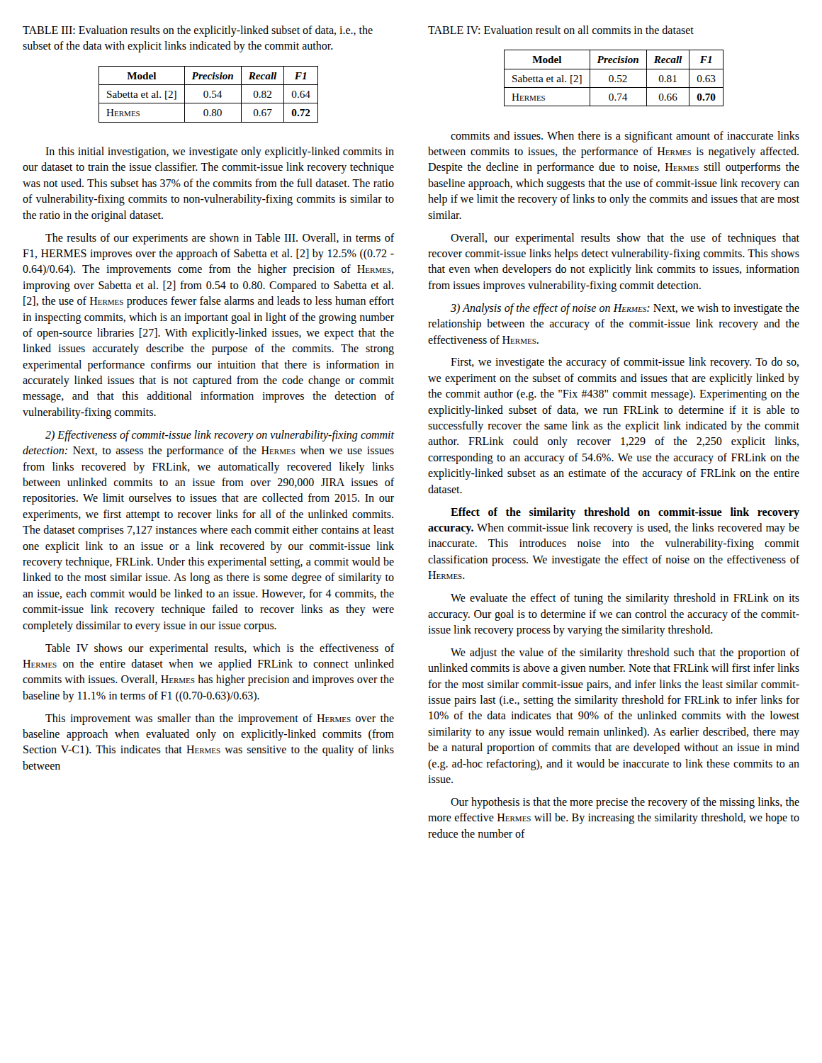TABLE III: Evaluation results on the explicitly-linked subset of data, i.e., the subset of the data with explicit links indicated by the commit author.
| Model | Precision | Recall | F1 |
| --- | --- | --- | --- |
| Sabetta et al. [2] | 0.54 | 0.82 | 0.64 |
| Hermes | 0.80 | 0.67 | 0.72 |
In this initial investigation, we investigate only explicitly-linked commits in our dataset to train the issue classifier. The commit-issue link recovery technique was not used. This subset has 37% of the commits from the full dataset. The ratio of vulnerability-fixing commits to non-vulnerability-fixing commits is similar to the ratio in the original dataset.
The results of our experiments are shown in Table III. Overall, in terms of F1, HERMES improves over the approach of Sabetta et al. [2] by 12.5% ((0.72 - 0.64)/0.64). The improvements come from the higher precision of Hermes, improving over Sabetta et al. [2] from 0.54 to 0.80. Compared to Sabetta et al. [2], the use of Hermes produces fewer false alarms and leads to less human effort in inspecting commits, which is an important goal in light of the growing number of open-source libraries [27]. With explicitly-linked issues, we expect that the linked issues accurately describe the purpose of the commits. The strong experimental performance confirms our intuition that there is information in accurately linked issues that is not captured from the code change or commit message, and that this additional information improves the detection of vulnerability-fixing commits.
2) Effectiveness of commit-issue link recovery on vulnerability-fixing commit detection: Next, to assess the performance of the Hermes when we use issues from links recovered by FRLink, we automatically recovered likely links between unlinked commits to an issue from over 290,000 JIRA issues of repositories. We limit ourselves to issues that are collected from 2015. In our experiments, we first attempt to recover links for all of the unlinked commits. The dataset comprises 7,127 instances where each commit either contains at least one explicit link to an issue or a link recovered by our commit-issue link recovery technique, FRLink. Under this experimental setting, a commit would be linked to the most similar issue. As long as there is some degree of similarity to an issue, each commit would be linked to an issue. However, for 4 commits, the commit-issue link recovery technique failed to recover links as they were completely dissimilar to every issue in our issue corpus.
Table IV shows our experimental results, which is the effectiveness of Hermes on the entire dataset when we applied FRLink to connect unlinked commits with issues. Overall, Hermes has higher precision and improves over the baseline by 11.1% in terms of F1 ((0.70-0.63)/0.63).
This improvement was smaller than the improvement of Hermes over the baseline approach when evaluated only on explicitly-linked commits (from Section V-C1). This indicates that Hermes was sensitive to the quality of links between
TABLE IV: Evaluation result on all commits in the dataset
| Model | Precision | Recall | F1 |
| --- | --- | --- | --- |
| Sabetta et al. [2] | 0.52 | 0.81 | 0.63 |
| Hermes | 0.74 | 0.66 | 0.70 |
commits and issues. When there is a significant amount of inaccurate links between commits to issues, the performance of Hermes is negatively affected. Despite the decline in performance due to noise, Hermes still outperforms the baseline approach, which suggests that the use of commit-issue link recovery can help if we limit the recovery of links to only the commits and issues that are most similar.
Overall, our experimental results show that the use of techniques that recover commit-issue links helps detect vulnerability-fixing commits. This shows that even when developers do not explicitly link commits to issues, information from issues improves vulnerability-fixing commit detection.
3) Analysis of the effect of noise on Hermes: Next, we wish to investigate the relationship between the accuracy of the commit-issue link recovery and the effectiveness of Hermes.
First, we investigate the accuracy of commit-issue link recovery. To do so, we experiment on the subset of commits and issues that are explicitly linked by the commit author (e.g. the "Fix #438" commit message). Experimenting on the explicitly-linked subset of data, we run FRLink to determine if it is able to successfully recover the same link as the explicit link indicated by the commit author. FRLink could only recover 1,229 of the 2,250 explicit links, corresponding to an accuracy of 54.6%. We use the accuracy of FRLink on the explicitly-linked subset as an estimate of the accuracy of FRLink on the entire dataset.
Effect of the similarity threshold on commit-issue link recovery accuracy. When commit-issue link recovery is used, the links recovered may be inaccurate. This introduces noise into the vulnerability-fixing commit classification process. We investigate the effect of noise on the effectiveness of Hermes.
We evaluate the effect of tuning the similarity threshold in FRLink on its accuracy. Our goal is to determine if we can control the accuracy of the commit-issue link recovery process by varying the similarity threshold.
We adjust the value of the similarity threshold such that the proportion of unlinked commits is above a given number. Note that FRLink will first infer links for the most similar commit-issue pairs, and infer links the least similar commit-issue pairs last (i.e., setting the similarity threshold for FRLink to infer links for 10% of the data indicates that 90% of the unlinked commits with the lowest similarity to any issue would remain unlinked). As earlier described, there may be a natural proportion of commits that are developed without an issue in mind (e.g. ad-hoc refactoring), and it would be inaccurate to link these commits to an issue.
Our hypothesis is that the more precise the recovery of the missing links, the more effective Hermes will be. By increasing the similarity threshold, we hope to reduce the number of